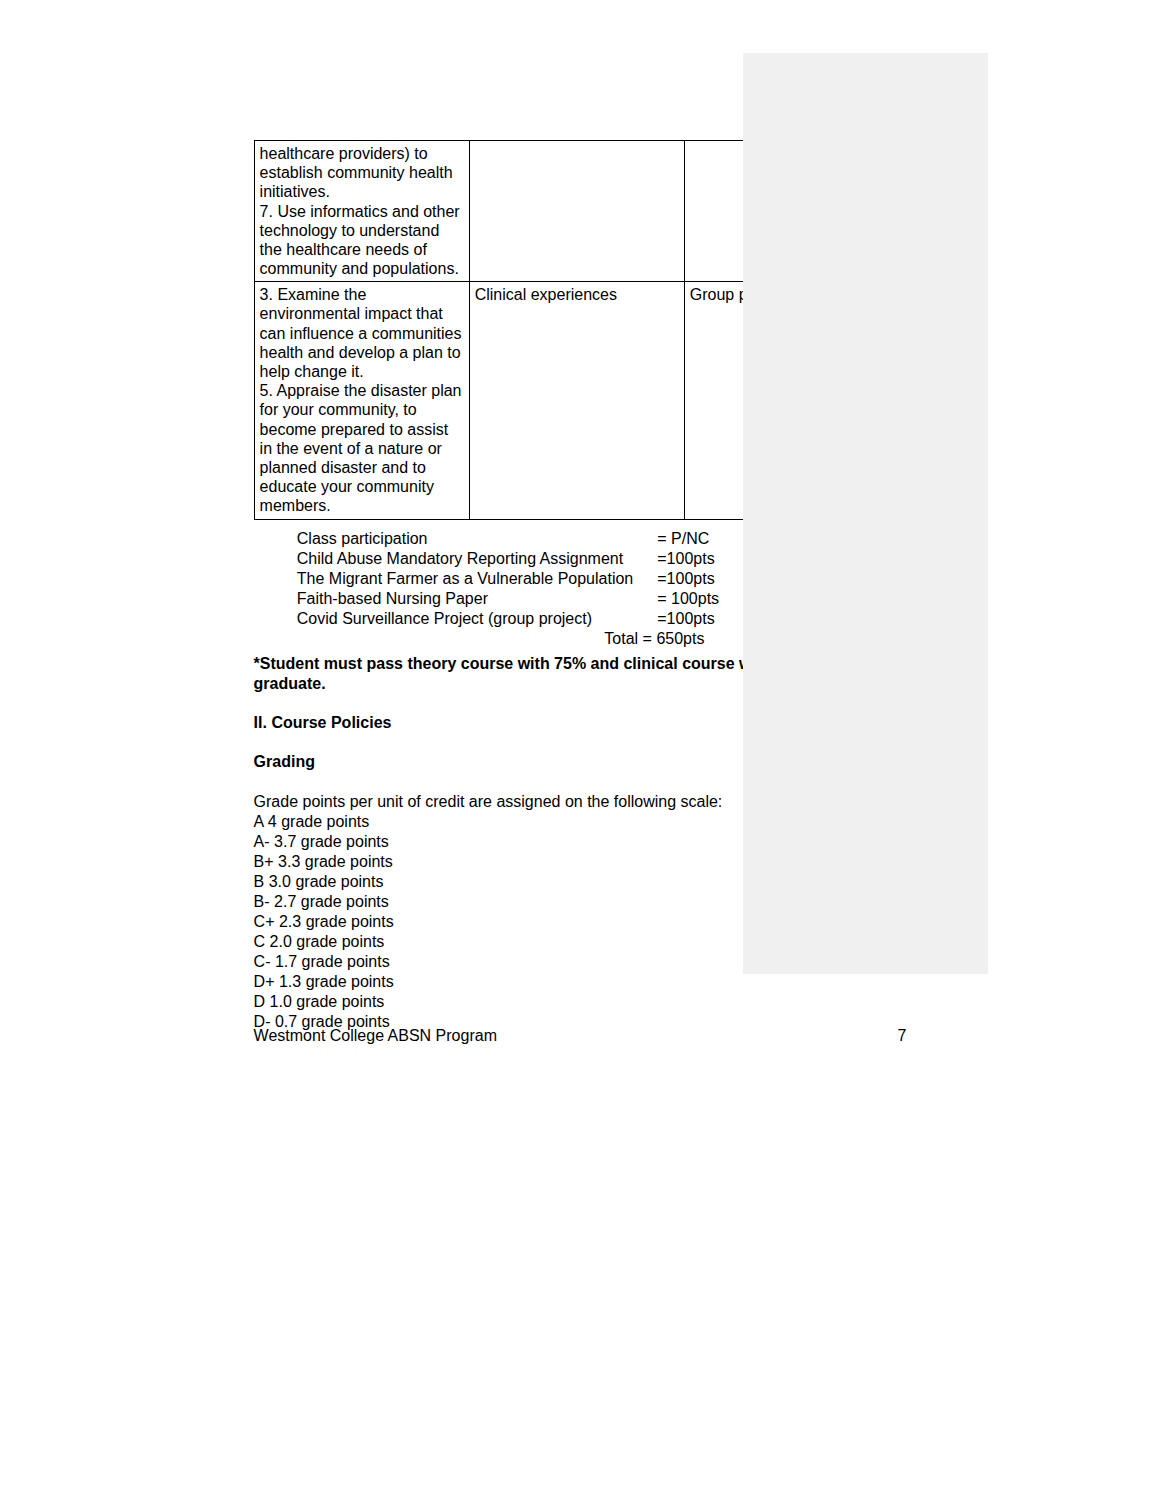NUR290
| healthcare providers) to establish community health initiatives. 7. Use informatics and other technology to understand the healthcare needs of community and populations. | | |
| 3. Examine the environmental impact that can influence a communities health and develop a plan to help change it. 5. Appraise the disaster plan for your community, to become prepared to assist in the event of a nature or planned disaster and to educate your community members. | Clinical experiences | Group presentations |
| Class participation | = P/NC |
| Child Abuse Mandatory Reporting Assignment | =100pts |
| The Migrant Farmer as a Vulnerable Population | =100pts |
| Faith-based Nursing Paper | = 100pts |
| Covid Surveillance Project (group project) | =100pts |
Total = 650pts
*Student must pass theory course with 75% and clinical course with “Pass” to graduate.
II. Course Policies
Grading
Grade points per unit of credit are assigned on the following scale:
A 4 grade points
A- 3.7 grade points
B+ 3.3 grade points
B 3.0 grade points
B- 2.7 grade points
C+ 2.3 grade points
C 2.0 grade points
C- 1.7 grade points
D+ 1.3 grade points
D 1.0 grade points
D- 0.7 grade points
Westmont College ABSN Program 7